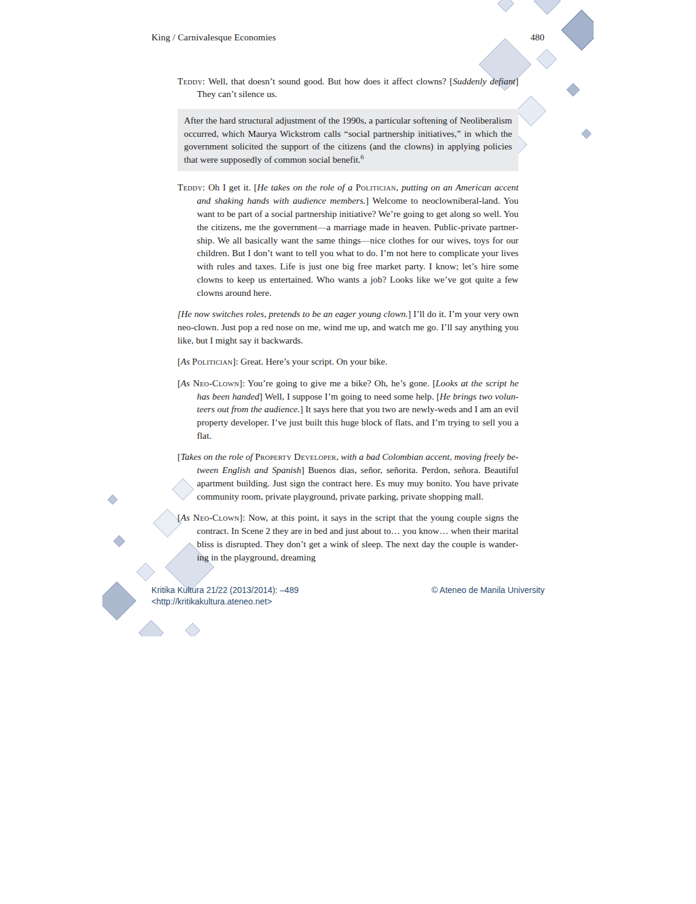King / Carnivalesque Economies
480
Teddy: Well, that doesn’t sound good. But how does it affect clowns? [Suddenly defiant] They can’t silence us.
After the hard structural adjustment of the 1990s, a particular softening of Neoliberalism occurred, which Maurya Wickstrom calls “social partnership initiatives,” in which the government solicited the support of the citizens (and the clowns) in applying policies that were supposedly of common social benefit.6
Teddy: Oh I get it. [He takes on the role of a Politician, putting on an American accent and shaking hands with audience members.] Welcome to neoclowniberal-land. You want to be part of a social partnership initiative? We’re going to get along so well. You the citizens, me the government—a marriage made in heaven. Public-private partnership. We all basically want the same things—nice clothes for our wives, toys for our children. But I don’t want to tell you what to do. I’m not here to complicate your lives with rules and taxes. Life is just one big free market party. I know; let’s hire some clowns to keep us entertained. Who wants a job? Looks like we’ve got quite a few clowns around here.
[He now switches roles, pretends to be an eager young clown.] I’ll do it. I’m your very own neo-clown. Just pop a red nose on me, wind me up, and watch me go. I’ll say anything you like, but I might say it backwards.
[As Politician]: Great. Here’s your script. On your bike.
[As Neo-Clown]: You’re going to give me a bike? Oh, he’s gone. [Looks at the script he has been handed] Well, I suppose I’m going to need some help. [He brings two volunteers out from the audience.] It says here that you two are newly-weds and I am an evil property developer. I’ve just built this huge block of flats, and I’m trying to sell you a flat.
[Takes on the role of Property Developer, with a bad Colombian accent, moving freely between English and Spanish] Buenos dias, señor, señorita. Perdon, señora. Beautiful apartment building. Just sign the contract here. Es muy muy bonito. You have private community room, private playground, private parking, private shopping mall.
[As Neo-Clown]: Now, at this point, it says in the script that the young couple signs the contract. In Scene 2 they are in bed and just about to… you know… when their marital bliss is disrupted. They don’t get a wink of sleep. The next day the couple is wandering in the playground, dreaming
Kritika Kultura 21/22 (2013/2014): –489
<http://kritikakultura.ateneo.net>
© Ateneo de Manila University